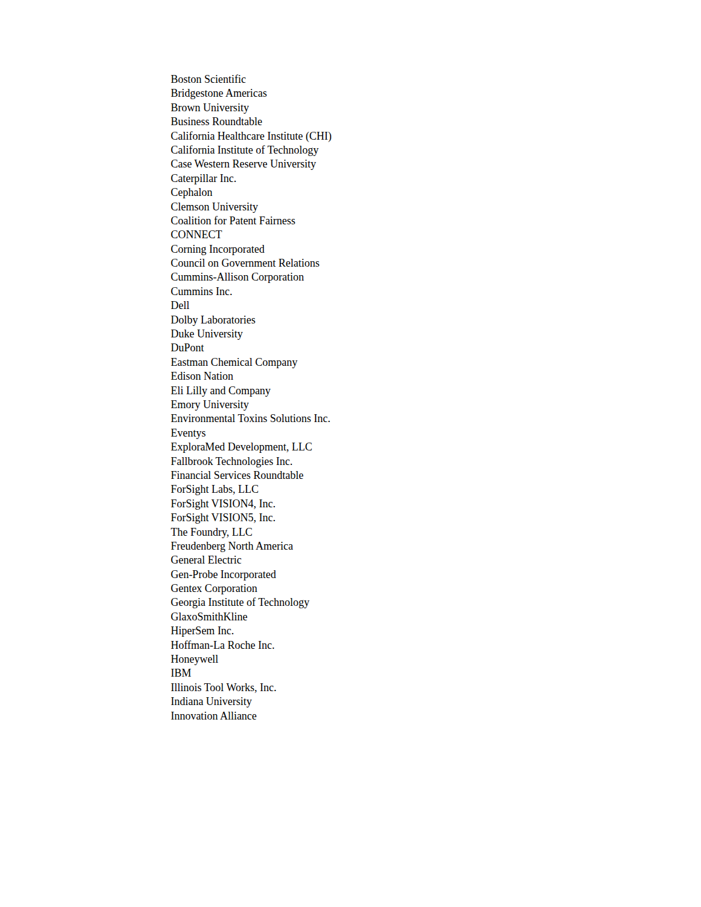Boston Scientific
Bridgestone Americas
Brown University
Business Roundtable
California Healthcare Institute (CHI)
California Institute of Technology
Case Western Reserve University
Caterpillar Inc.
Cephalon
Clemson University
Coalition for Patent Fairness
CONNECT
Corning Incorporated
Council on Government Relations
Cummins-Allison Corporation
Cummins Inc.
Dell
Dolby Laboratories
Duke University
DuPont
Eastman Chemical Company
Edison Nation
Eli Lilly and Company
Emory University
Environmental Toxins Solutions Inc.
Eventys
ExploraMed Development, LLC
Fallbrook Technologies Inc.
Financial Services Roundtable
ForSight Labs, LLC
ForSight VISION4, Inc.
ForSight VISION5, Inc.
The Foundry, LLC
Freudenberg North America
General Electric
Gen-Probe Incorporated
Gentex Corporation
Georgia Institute of Technology
GlaxoSmithKline
HiperSem Inc.
Hoffman-La Roche Inc.
Honeywell
IBM
Illinois Tool Works, Inc.
Indiana University
Innovation Alliance